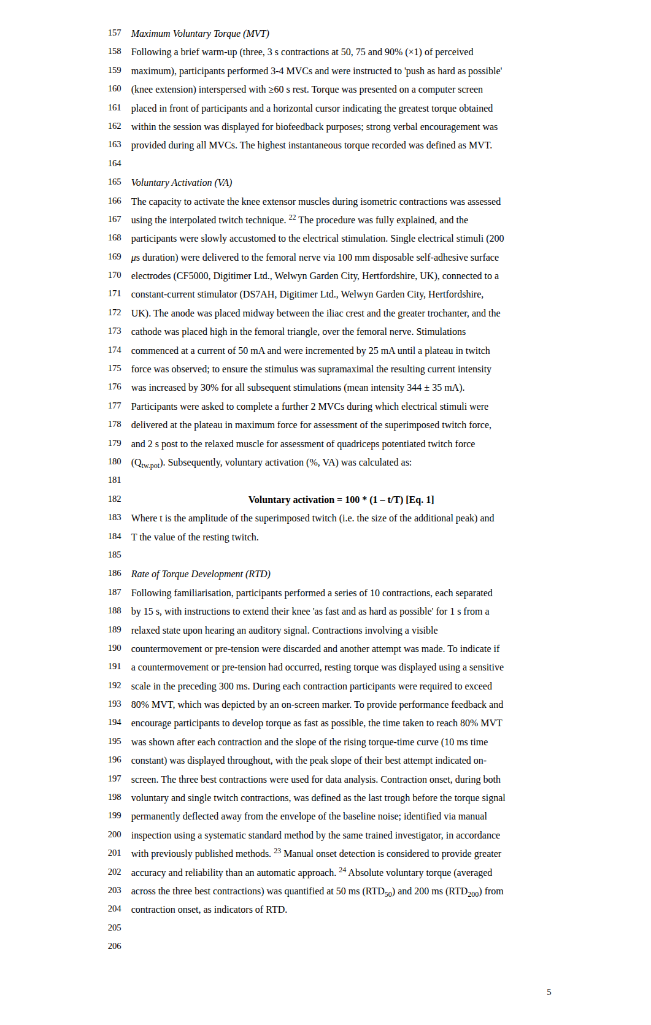Maximum Voluntary Torque (MVT)
Following a brief warm-up (three, 3 s contractions at 50, 75 and 90% (×1) of perceived
maximum), participants performed 3-4 MVCs and were instructed to 'push as hard as possible'
(knee extension) interspersed with ≥60 s rest. Torque was presented on a computer screen
placed in front of participants and a horizontal cursor indicating the greatest torque obtained
within the session was displayed for biofeedback purposes; strong verbal encouragement was
provided during all MVCs. The highest instantaneous torque recorded was defined as MVT.
Voluntary Activation (VA)
The capacity to activate the knee extensor muscles during isometric contractions was assessed
using the interpolated twitch technique. 22 The procedure was fully explained, and the
participants were slowly accustomed to the electrical stimulation. Single electrical stimuli (200
μs duration) were delivered to the femoral nerve via 100 mm disposable self-adhesive surface
electrodes (CF5000, Digitimer Ltd., Welwyn Garden City, Hertfordshire, UK), connected to a
constant-current stimulator (DS7AH, Digitimer Ltd., Welwyn Garden City, Hertfordshire,
UK). The anode was placed midway between the iliac crest and the greater trochanter, and the
cathode was placed high in the femoral triangle, over the femoral nerve. Stimulations
commenced at a current of 50 mA and were incremented by 25 mA until a plateau in twitch
force was observed; to ensure the stimulus was supramaximal the resulting current intensity
was increased by 30% for all subsequent stimulations (mean intensity 344 ± 35 mA).
Participants were asked to complete a further 2 MVCs during which electrical stimuli were
delivered at the plateau in maximum force for assessment of the superimposed twitch force,
and 2 s post to the relaxed muscle for assessment of quadriceps potentiated twitch force
(Qtw.pot). Subsequently, voluntary activation (%, VA) was calculated as:
Voluntary activation = 100 * (1 – t/T) [Eq. 1]
Where t is the amplitude of the superimposed twitch (i.e. the size of the additional peak) and
T the value of the resting twitch.
Rate of Torque Development (RTD)
Following familiarisation, participants performed a series of 10 contractions, each separated
by 15 s, with instructions to extend their knee 'as fast and as hard as possible' for 1 s from a
relaxed state upon hearing an auditory signal. Contractions involving a visible
countermovement or pre-tension were discarded and another attempt was made. To indicate if
a countermovement or pre-tension had occurred, resting torque was displayed using a sensitive
scale in the preceding 300 ms. During each contraction participants were required to exceed
80% MVT, which was depicted by an on-screen marker. To provide performance feedback and
encourage participants to develop torque as fast as possible, the time taken to reach 80% MVT
was shown after each contraction and the slope of the rising torque-time curve (10 ms time
constant) was displayed throughout, with the peak slope of their best attempt indicated on-
screen. The three best contractions were used for data analysis. Contraction onset, during both
voluntary and single twitch contractions, was defined as the last trough before the torque signal
permanently deflected away from the envelope of the baseline noise; identified via manual
inspection using a systematic standard method by the same trained investigator, in accordance
with previously published methods. 23 Manual onset detection is considered to provide greater
accuracy and reliability than an automatic approach. 24 Absolute voluntary torque (averaged
across the three best contractions) was quantified at 50 ms (RTD50) and 200 ms (RTD200) from
contraction onset, as indicators of RTD.
5